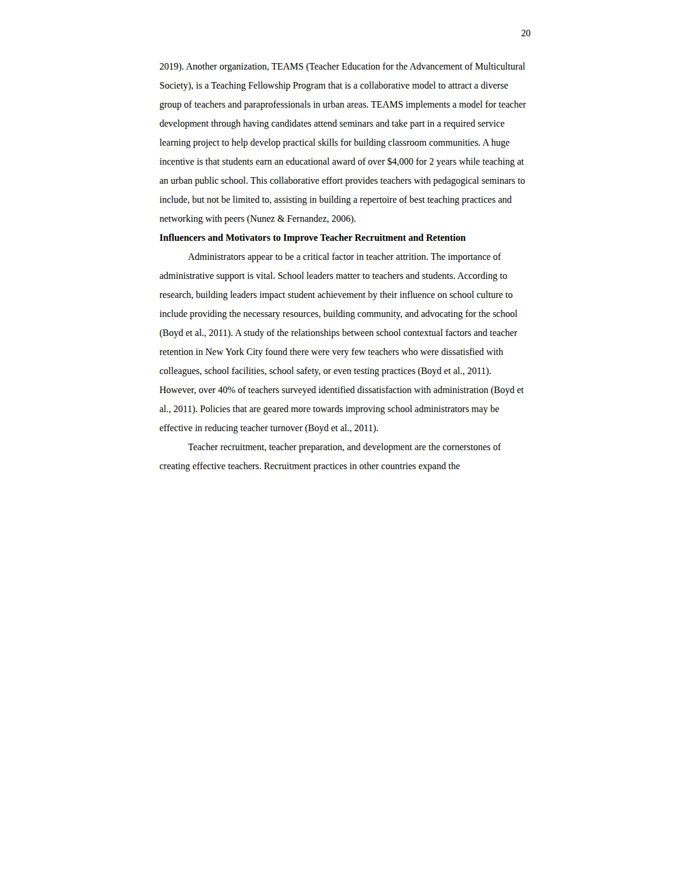20
2019). Another organization, TEAMS (Teacher Education for the Advancement of Multicultural Society), is a Teaching Fellowship Program that is a collaborative model to attract a diverse group of teachers and paraprofessionals in urban areas. TEAMS implements a model for teacher development through having candidates attend seminars and take part in a required service learning project to help develop practical skills for building classroom communities. A huge incentive is that students earn an educational award of over $4,000 for 2 years while teaching at an urban public school. This collaborative effort provides teachers with pedagogical seminars to include, but not be limited to, assisting in building a repertoire of best teaching practices and networking with peers (Nunez & Fernandez, 2006).
Influencers and Motivators to Improve Teacher Recruitment and Retention
Administrators appear to be a critical factor in teacher attrition. The importance of administrative support is vital. School leaders matter to teachers and students. According to research, building leaders impact student achievement by their influence on school culture to include providing the necessary resources, building community, and advocating for the school (Boyd et al., 2011). A study of the relationships between school contextual factors and teacher retention in New York City found there were very few teachers who were dissatisfied with colleagues, school facilities, school safety, or even testing practices (Boyd et al., 2011). However, over 40% of teachers surveyed identified dissatisfaction with administration (Boyd et al., 2011). Policies that are geared more towards improving school administrators may be effective in reducing teacher turnover (Boyd et al., 2011).
Teacher recruitment, teacher preparation, and development are the cornerstones of creating effective teachers. Recruitment practices in other countries expand the